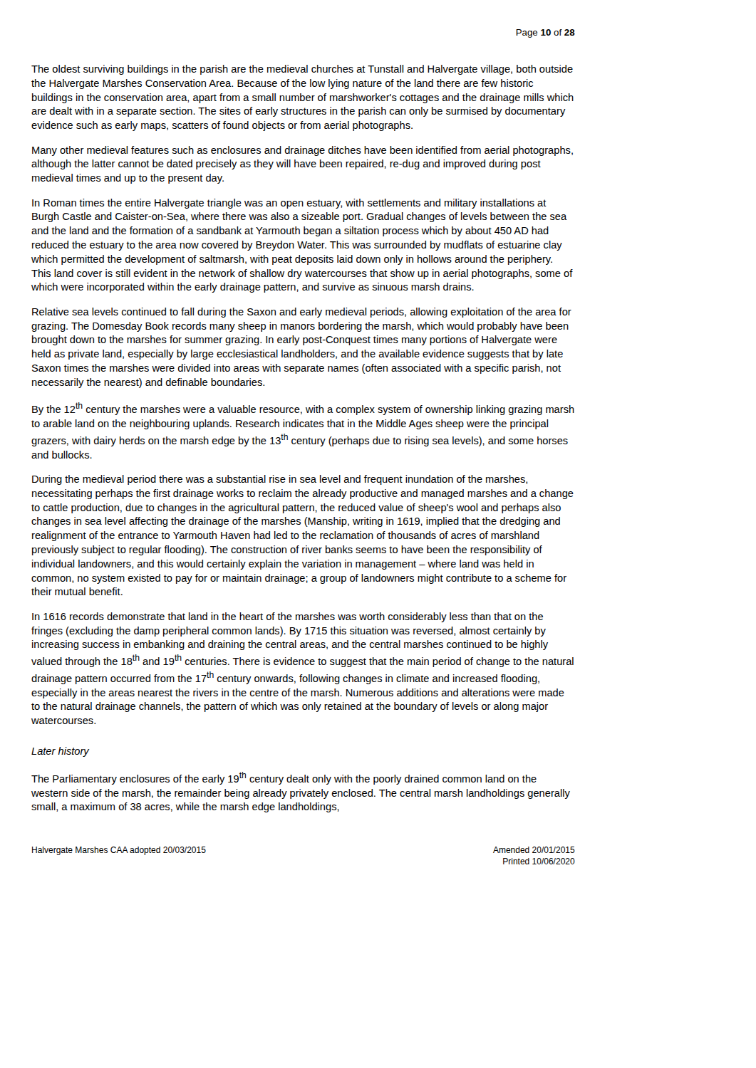Page 10 of 28
The oldest surviving buildings in the parish are the medieval churches at Tunstall and Halvergate village, both outside the Halvergate Marshes Conservation Area. Because of the low lying nature of the land there are few historic buildings in the conservation area, apart from a small number of marshworker's cottages and the drainage mills which are dealt with in a separate section. The sites of early structures in the parish can only be surmised by documentary evidence such as early maps, scatters of found objects or from aerial photographs.
Many other medieval features such as enclosures and drainage ditches have been identified from aerial photographs, although the latter cannot be dated precisely as they will have been repaired, re-dug and improved during post medieval times and up to the present day.
In Roman times the entire Halvergate triangle was an open estuary, with settlements and military installations at Burgh Castle and Caister-on-Sea, where there was also a sizeable port. Gradual changes of levels between the sea and the land and the formation of a sandbank at Yarmouth began a siltation process which by about 450 AD had reduced the estuary to the area now covered by Breydon Water. This was surrounded by mudflats of estuarine clay which permitted the development of saltmarsh, with peat deposits laid down only in hollows around the periphery. This land cover is still evident in the network of shallow dry watercourses that show up in aerial photographs, some of which were incorporated within the early drainage pattern, and survive as sinuous marsh drains.
Relative sea levels continued to fall during the Saxon and early medieval periods, allowing exploitation of the area for grazing. The Domesday Book records many sheep in manors bordering the marsh, which would probably have been brought down to the marshes for summer grazing. In early post-Conquest times many portions of Halvergate were held as private land, especially by large ecclesiastical landholders, and the available evidence suggests that by late Saxon times the marshes were divided into areas with separate names (often associated with a specific parish, not necessarily the nearest) and definable boundaries.
By the 12th century the marshes were a valuable resource, with a complex system of ownership linking grazing marsh to arable land on the neighbouring uplands. Research indicates that in the Middle Ages sheep were the principal grazers, with dairy herds on the marsh edge by the 13th century (perhaps due to rising sea levels), and some horses and bullocks.
During the medieval period there was a substantial rise in sea level and frequent inundation of the marshes, necessitating perhaps the first drainage works to reclaim the already productive and managed marshes and a change to cattle production, due to changes in the agricultural pattern, the reduced value of sheep's wool and perhaps also changes in sea level affecting the drainage of the marshes (Manship, writing in 1619, implied that the dredging and realignment of the entrance to Yarmouth Haven had led to the reclamation of thousands of acres of marshland previously subject to regular flooding). The construction of river banks seems to have been the responsibility of individual landowners, and this would certainly explain the variation in management – where land was held in common, no system existed to pay for or maintain drainage; a group of landowners might contribute to a scheme for their mutual benefit.
In 1616 records demonstrate that land in the heart of the marshes was worth considerably less than that on the fringes (excluding the damp peripheral common lands). By 1715 this situation was reversed, almost certainly by increasing success in embanking and draining the central areas, and the central marshes continued to be highly valued through the 18th and 19th centuries. There is evidence to suggest that the main period of change to the natural drainage pattern occurred from the 17th century onwards, following changes in climate and increased flooding, especially in the areas nearest the rivers in the centre of the marsh. Numerous additions and alterations were made to the natural drainage channels, the pattern of which was only retained at the boundary of levels or along major watercourses.
Later history
The Parliamentary enclosures of the early 19th century dealt only with the poorly drained common land on the western side of the marsh, the remainder being already privately enclosed. The central marsh landholdings generally small, a maximum of 38 acres, while the marsh edge landholdings,
Halvergate Marshes CAA adopted 20/03/2015
Amended 20/01/2015
Printed 10/06/2020